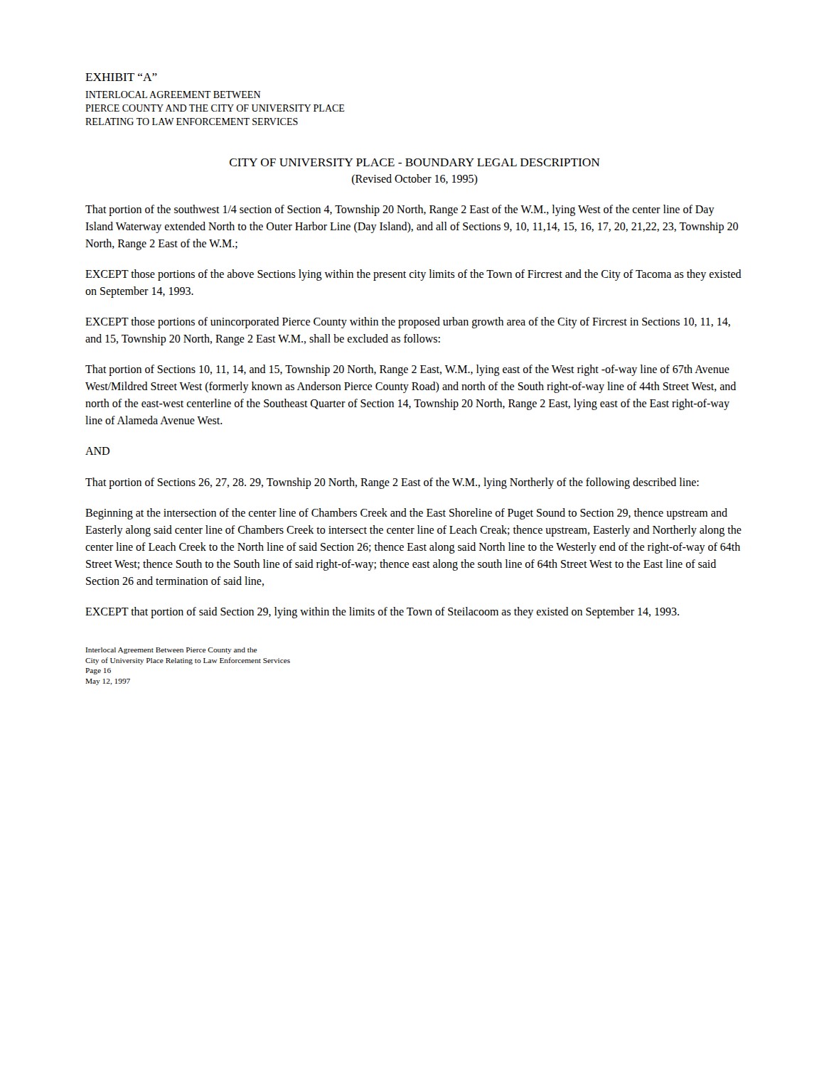EXHIBIT “A”
INTERLOCAL AGREEMENT BETWEEN
PIERCE COUNTY AND THE CITY OF UNIVERSITY PLACE
RELATING TO LAW ENFORCEMENT SERVICES
CITY OF UNIVERSITY PLACE - BOUNDARY LEGAL DESCRIPTION (Revised October 16, 1995)
That portion of the southwest 1/4 section of Section 4, Township 20 North, Range 2 East of the W.M., lying West of the center line of Day Island Waterway extended North to the Outer Harbor Line (Day Island), and all of Sections 9, 10, 11,14, 15, 16, 17, 20, 21,22, 23, Township 20 North, Range 2 East of the W.M.;
EXCEPT those portions of the above Sections lying within the present city limits of the Town of Fircrest and the City of Tacoma as they existed on September 14, 1993.
EXCEPT those portions of unincorporated Pierce County within the proposed urban growth area of the City of Fircrest in Sections 10, 11, 14, and 15, Township 20 North, Range 2 East W.M., shall be excluded as follows:
That portion of Sections 10, 11, 14, and 15, Township 20 North, Range 2 East, W.M., lying east of the West right -of-way line of 67th Avenue West/Mildred Street West (formerly known as Anderson Pierce County Road) and north of the South right-of-way line of 44th Street West, and north of the east-west centerline of the Southeast Quarter of Section 14, Township 20 North, Range 2 East, lying east of the East right-of-way line of Alameda Avenue West.
AND
That portion of Sections 26, 27, 28. 29, Township 20 North, Range 2 East of the W.M., lying Northerly of the following described line:
Beginning at the intersection of the center line of Chambers Creek and the East Shoreline of Puget Sound to Section 29, thence upstream and Easterly along said center line of Chambers Creek to intersect the center line of Leach Creak; thence upstream, Easterly and Northerly along the center line of Leach Creek to the North line of said Section 26; thence East along said North line to the Westerly end of the right-of-way of 64th Street West; thence South to the South line of said right-of-way; thence east along the south line of 64th Street West to the East line of said Section 26 and termination of said line,
EXCEPT that portion of said Section 29, lying within the limits of the Town of Steilacoom as they existed on September 14, 1993.
Interlocal Agreement Between Pierce County and the
City of University Place Relating to Law Enforcement Services
Page 16
May 12, 1997